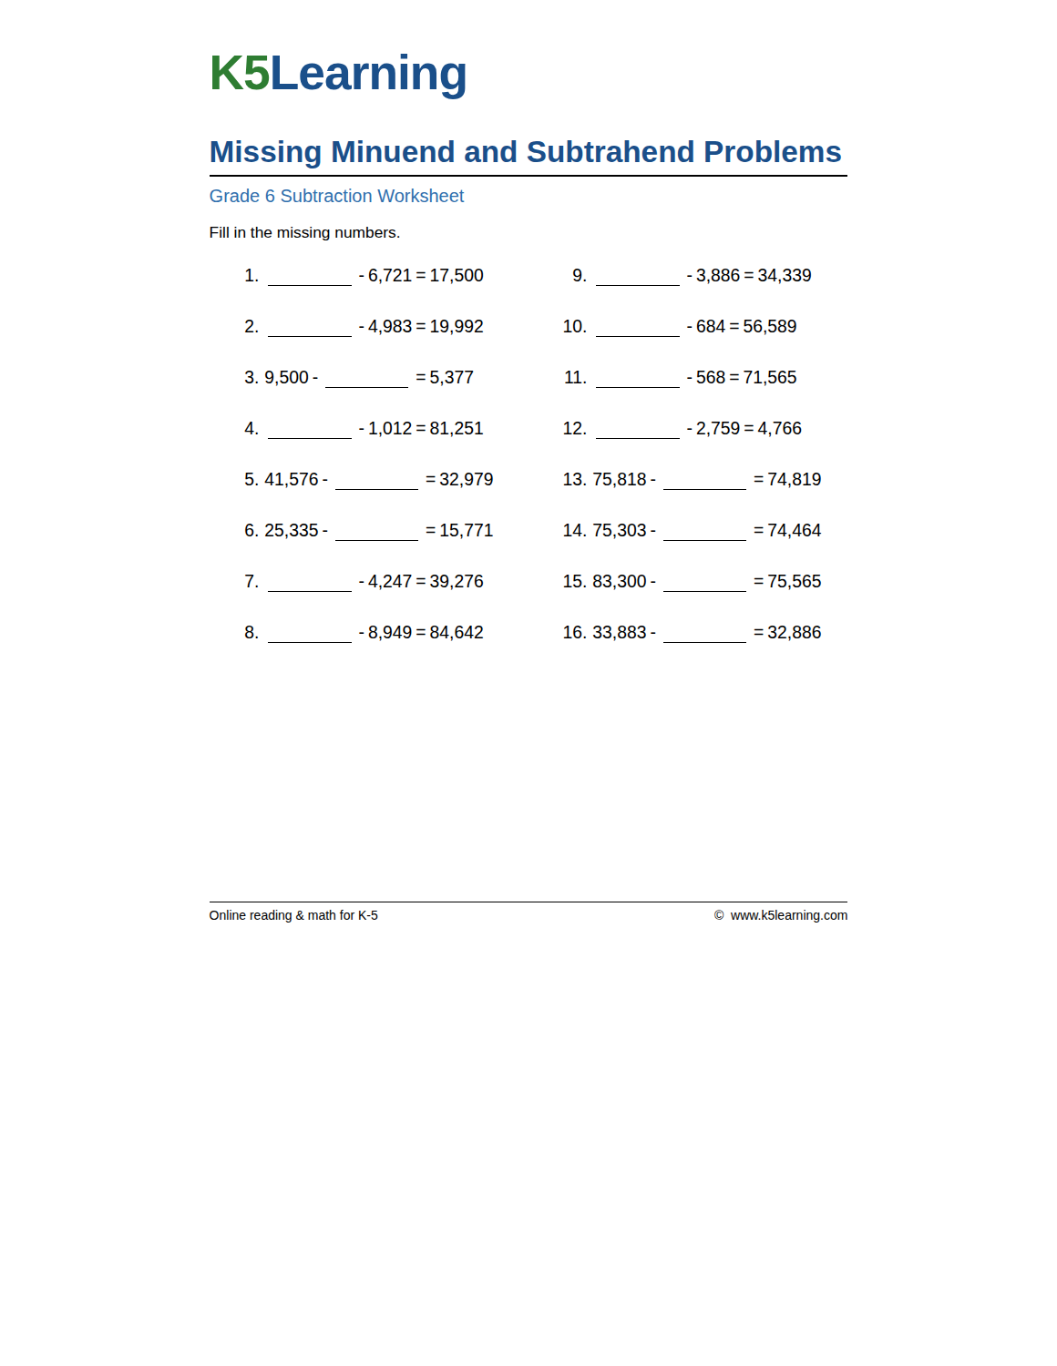K5 Learning
Missing Minuend and Subtrahend Problems
Grade 6 Subtraction Worksheet
Fill in the missing numbers.
| 1. - 6,721 = 17,500 | 9. - 3,886 = 34,339 |
| 2. - 4,983 = 19,992 | 10. - 684 = 56,589 |
| 3. 9,500 - = 5,377 | 11. - 568 = 71,565 |
| 4. - 1,012 = 81,251 | 12. - 2,759 = 4,766 |
| 5. 41,576 - = 32,979 | 13. 75,818 - = 74,819 |
| 6. 25,335 - = 15,771 | 14. 75,303 - = 74,464 |
| 7. - 4,247 = 39,276 | 15. 83,300 - = 75,565 |
| 8. - 8,949 = 84,642 | 16. 33,883 - = 32,886 |
Online reading & math for K-5 © www.k5learning.com